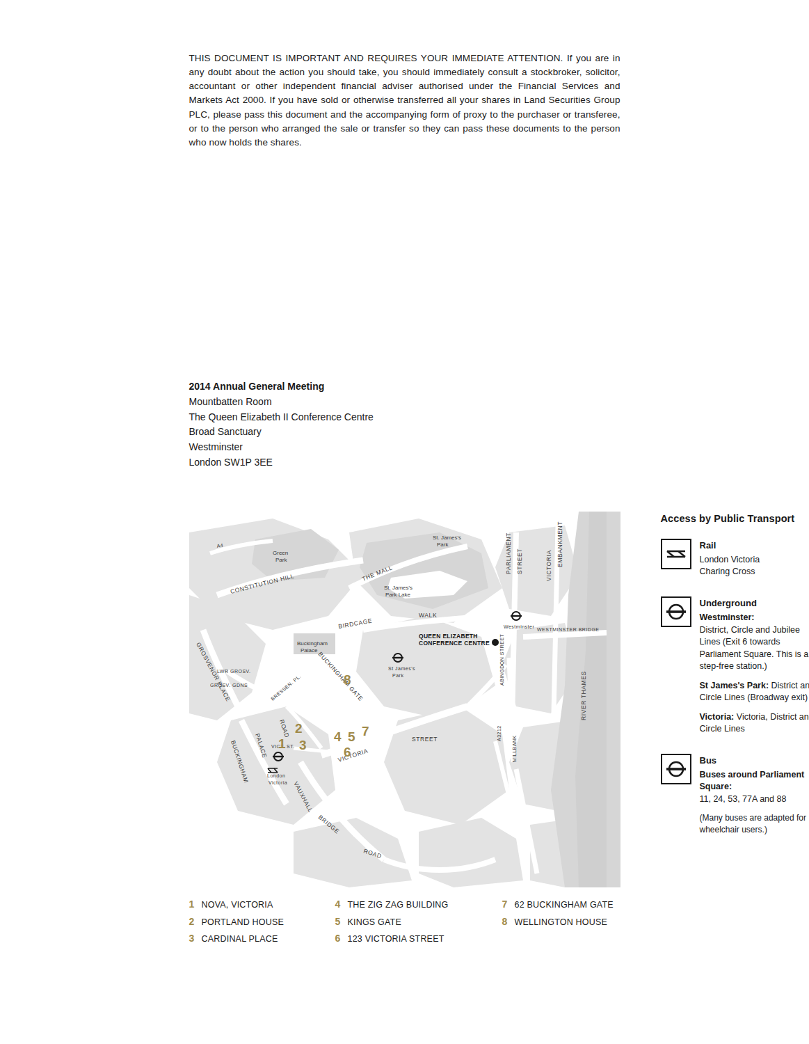THIS DOCUMENT IS IMPORTANT AND REQUIRES YOUR IMMEDIATE ATTENTION. If you are in any doubt about the action you should take, you should immediately consult a stockbroker, solicitor, accountant or other independent financial adviser authorised under the Financial Services and Markets Act 2000. If you have sold or otherwise transferred all your shares in Land Securities Group PLC, please pass this document and the accompanying form of proxy to the purchaser or transferee, or to the person who arranged the sale or transfer so they can pass these documents to the person who now holds the shares.
2014 Annual General Meeting
Mountbatten Room
The Queen Elizabeth II Conference Centre
Broad Sanctuary
Westminster
London SW1P 3EE
A4 Green Park CONSTITUTION HILL THE MALL St. James's Park St. James's Park Lake BIRDCAGE WALK GROSVENOR PLACE LWR GROSV. GROSV. GDNS BRESSEN. PL. BUCKINGHAM GATE VICT. ST. VICTORIA STREET BUCKINGHAM PALACE ROAD VAUXHALL BRIDGE ROAD PARLIAMENT STREET VICTORIA EMBANKMENT WESTMINSTER BRIDGE ABINGDON STREET MILLBANK A3212 RIVER THAMES Buckingham Palace QUEEN ELIZABETH CONFERENCE CENTRE Westminster St James's Park London Victoria 1 2 3 4 5 6 7 8
1 NOVA, VICTORIA
2 PORTLAND HOUSE
3 CARDINAL PLACE
4 THE ZIG ZAG BUILDING
5 KINGS GATE
6123 VICTORIA STREET
762 BUCKINGHAM GATE
8 WELLINGTON HOUSE
Access by Public Transport
Rail
London Victoria
Charing Cross
Underground
Westminster:
District, Circle and Jubilee Lines (Exit 6 towards Parliament Square. This is a step-free station.)
St James's Park: District and Circle Lines (Broadway exit)
Victoria: Victoria, District and Circle Lines
Bus
Buses around Parliament Square:
11, 24, 53, 77A and 88
(Many buses are adapted for wheelchair users.)